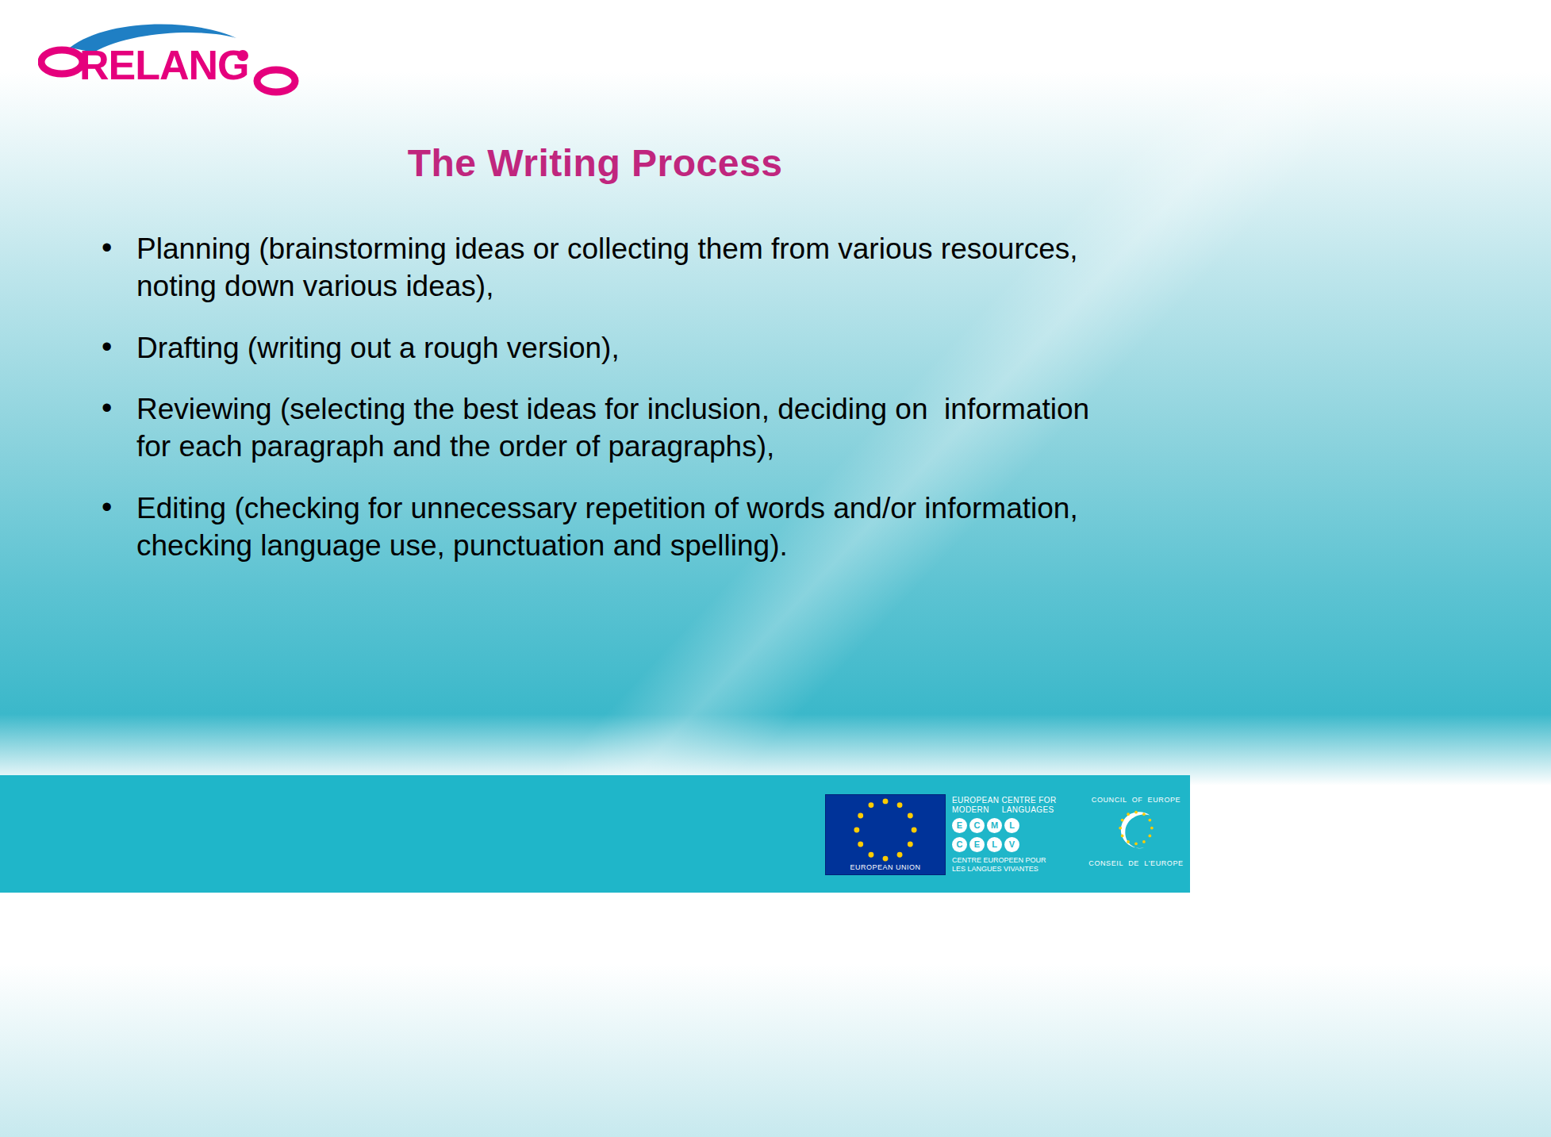RELANG
The Writing Process
Planning (brainstorming ideas or collecting them from various resources, noting down various ideas),
Drafting (writing out a rough version),
Reviewing (selecting the best ideas for inclusion, deciding on information for each paragraph and the order of paragraphs),
Editing (checking for unnecessary repetition of words and/or information, checking language use, punctuation and spelling).
EUROPEAN UNION
EUROPEAN CENTRE FOR
MODERN LANGUAGES
ECML
CELV
CENTRE EUROPEEN POUR
LES LANGUES VIVANTES
COUNCIL OF EUROPE
CONSEIL DE L'EUROPE